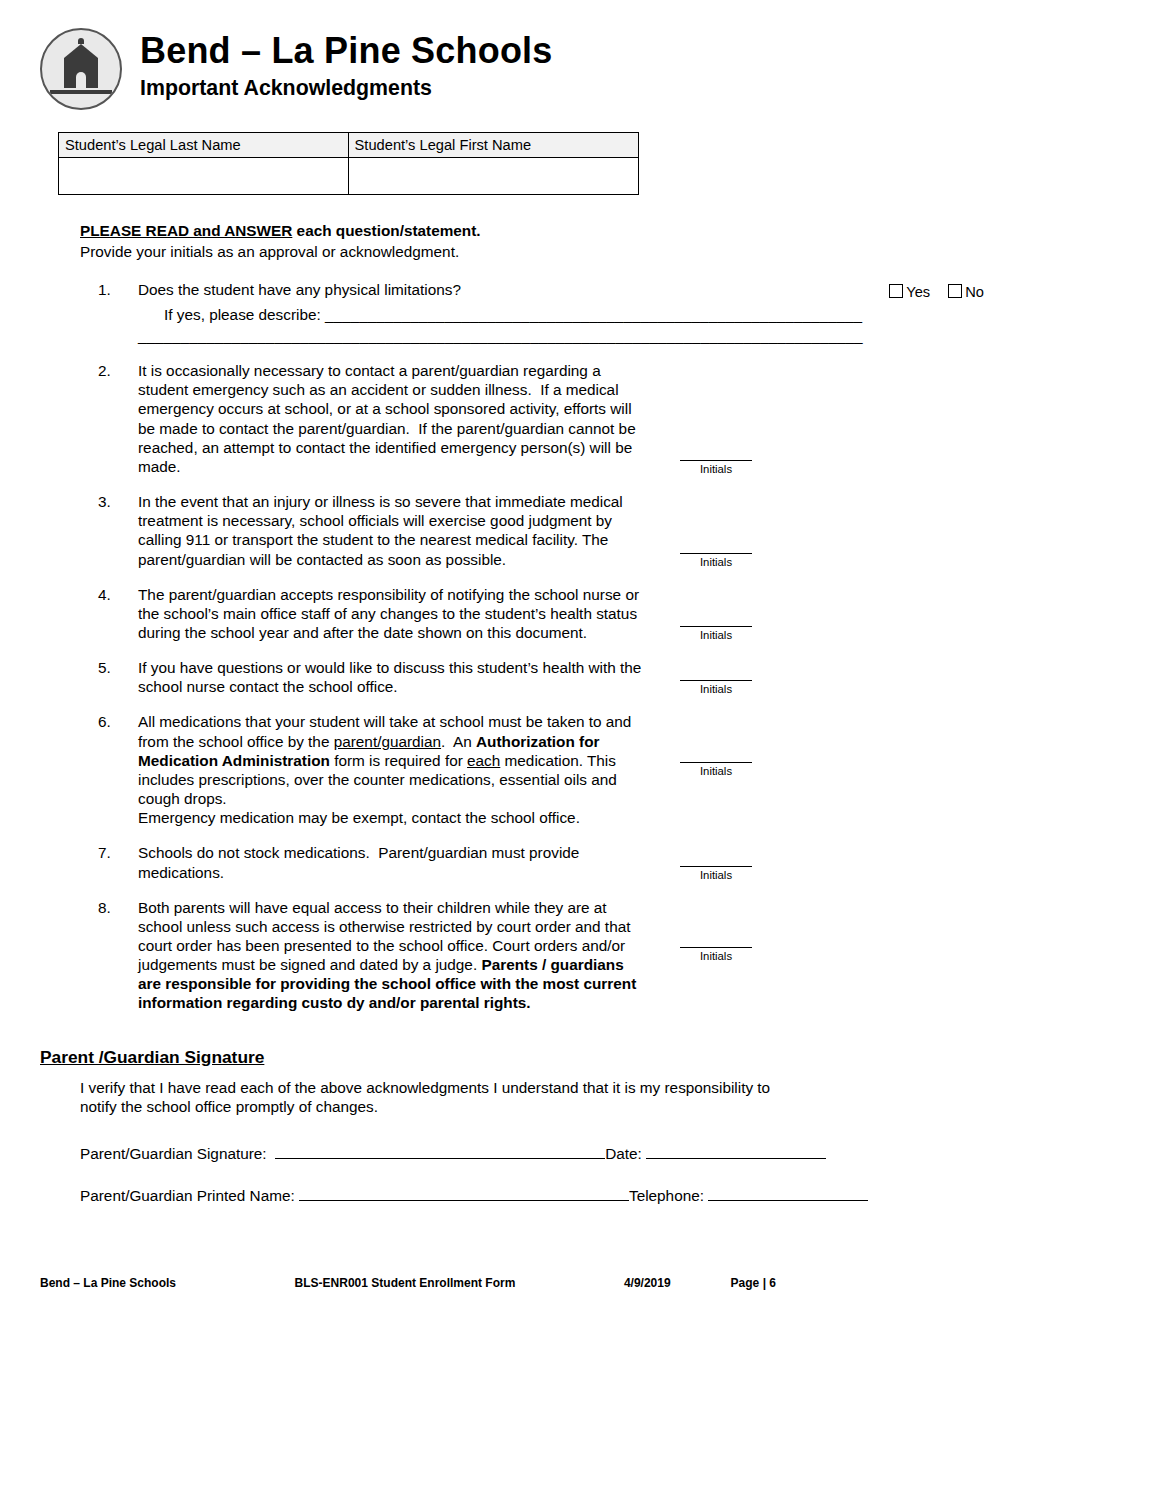Bend – La Pine Schools
Important Acknowledgments
| Student’s Legal Last Name | Student’s Legal First Name |
PLEASE READ and ANSWER each question/statement.
Provide your initials as an approval or acknowledgment.
1.
Does the student have any physical limitations?
If yes, please describe: _______________________________________________________________
_____________________________________________________________________________________
Yes No
2.
It is occasionally necessary to contact a parent/guardian regarding a student emergency such as an accident or sudden illness. If a medical emergency occurs at school, or at a school sponsored activity, efforts will be made to contact the parent/guardian. If the parent/guardian cannot be reached, an attempt to contact the identified emergency person(s) will be made.
Initials
3.
In the event that an injury or illness is so severe that immediate medical treatment is necessary, school officials will exercise good judgment by calling 911 or transport the student to the nearest medical facility. The parent/guardian will be contacted as soon as possible.
Initials
4.
The parent/guardian accepts responsibility of notifying the school nurse or the school’s main office staff of any changes to the student’s health status during the school year and after the date shown on this document.
Initials
5.
If you have questions or would like to discuss this student’s health with the school nurse contact the school office.
Initials
6.
All medications that your student will take at school must be taken to and from the school office by the parent/guardian. An Authorization for Medication Administration form is required for each medication. This includes prescriptions, over the counter medications, essential oils and cough drops.
Emergency medication may be exempt, contact the school office.
Initials
7.
Schools do not stock medications. Parent/guardian must provide medications.
Initials
8.
Both parents will have equal access to their children while they are at school unless such access is otherwise restricted by court order and that court order has been presented to the school office. Court orders and/or judgements must be signed and dated by a judge. Parents / guardians are responsible for providing the school office with the most current information regarding custo dy and/or parental rights.
Initials
Parent /Guardian Signature
I verify that I have read each of the above acknowledgments I understand that it is my responsibility to notify the school office promptly of changes.
Parent/Guardian Signature:
Date:
Parent/Guardian Printed Name:
Telephone:
Bend – La Pine Schools
BLS-ENR001 Student Enrollment Form
4/9/2019
Page | 6